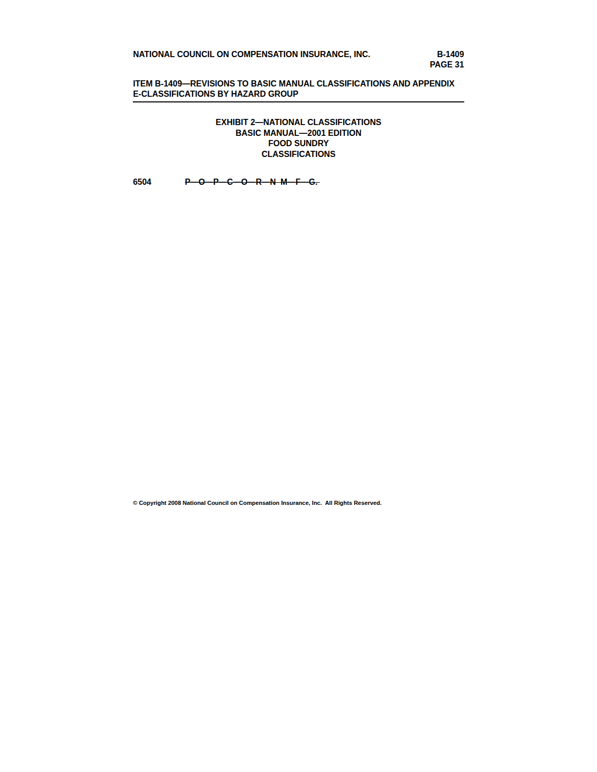NATIONAL COUNCIL ON COMPENSATION INSURANCE, INC.
B‑1409
PAGE 31
ITEM B‑1409—REVISIONS TO BASIC MANUAL CLASSIFICATIONS AND APPENDIX E‑CLASSIFICATIONS BY HAZARD GROUP
EXHIBIT 2—NATIONAL CLASSIFICATIONS
BASIC MANUAL—2001 EDITION
FOOD SUNDRY
CLASSIFICATIONS
6504
P—O—P—C—O—R—N M—F—G.
© Copyright 2008 National Council on Compensation Insurance, Inc. All Rights Reserved.